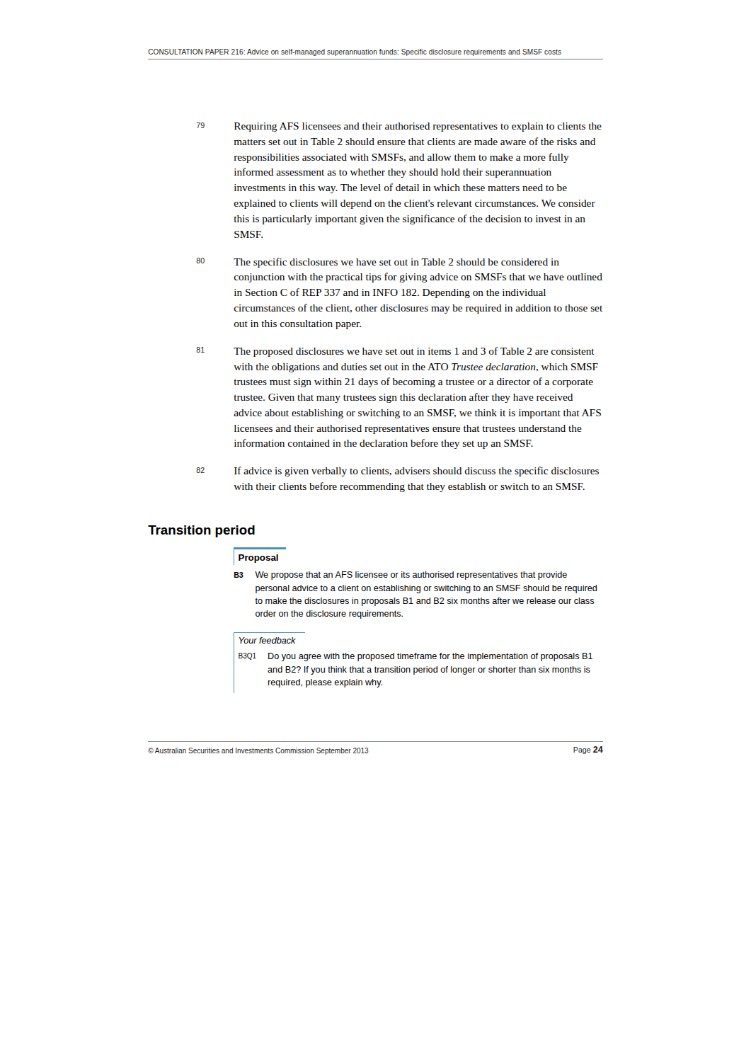CONSULTATION PAPER 216: Advice on self-managed superannuation funds: Specific disclosure requirements and SMSF costs
79
Requiring AFS licensees and their authorised representatives to explain to clients the matters set out in Table 2 should ensure that clients are made aware of the risks and responsibilities associated with SMSFs, and allow them to make a more fully informed assessment as to whether they should hold their superannuation investments in this way. The level of detail in which these matters need to be explained to clients will depend on the client's relevant circumstances. We consider this is particularly important given the significance of the decision to invest in an SMSF.
80
The specific disclosures we have set out in Table 2 should be considered in conjunction with the practical tips for giving advice on SMSFs that we have outlined in Section C of REP 337 and in INFO 182. Depending on the individual circumstances of the client, other disclosures may be required in addition to those set out in this consultation paper.
81
The proposed disclosures we have set out in items 1 and 3 of Table 2 are consistent with the obligations and duties set out in the ATO Trustee declaration, which SMSF trustees must sign within 21 days of becoming a trustee or a director of a corporate trustee. Given that many trustees sign this declaration after they have received advice about establishing or switching to an SMSF, we think it is important that AFS licensees and their authorised representatives ensure that trustees understand the information contained in the declaration before they set up an SMSF.
82
If advice is given verbally to clients, advisers should discuss the specific disclosures with their clients before recommending that they establish or switch to an SMSF.
Transition period
Proposal
B3
We propose that an AFS licensee or its authorised representatives that provide personal advice to a client on establishing or switching to an SMSF should be required to make the disclosures in proposals B1 and B2 six months after we release our class order on the disclosure requirements.
Your feedback
B3Q1
Do you agree with the proposed timeframe for the implementation of proposals B1 and B2? If you think that a transition period of longer or shorter than six months is required, please explain why.
© Australian Securities and Investments Commission September 2013
Page 24